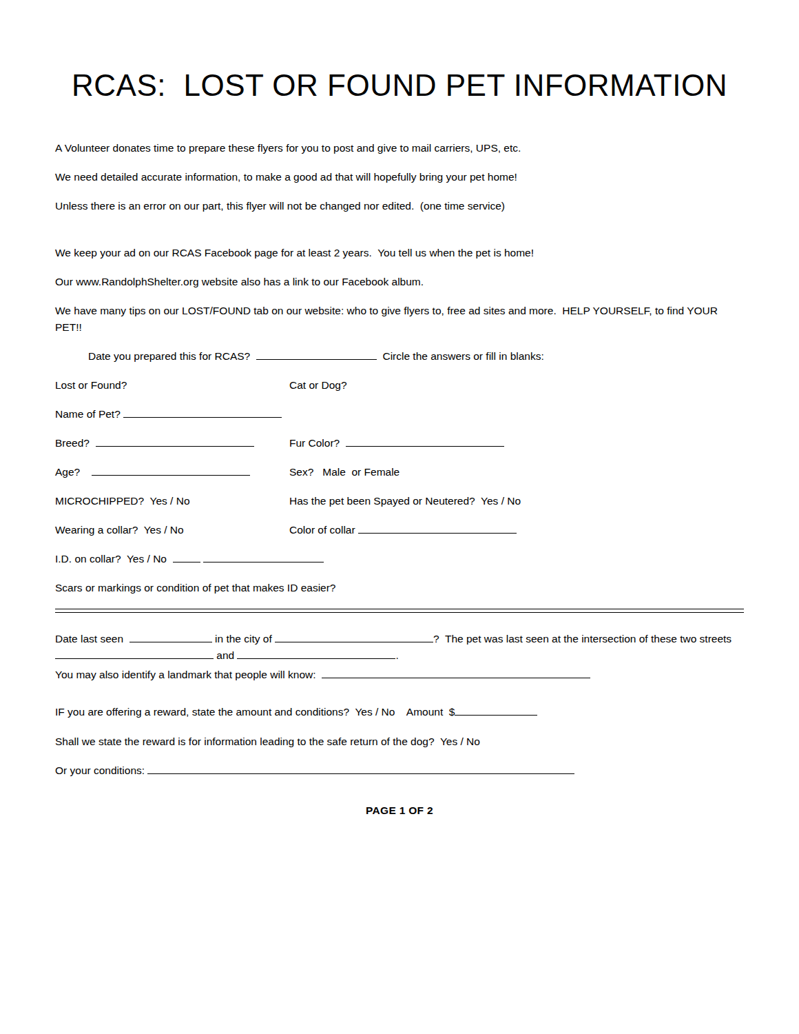RCAS: LOST OR FOUND PET INFORMATION
A Volunteer donates time to prepare these flyers for you to post and give to mail carriers, UPS, etc.
We need detailed accurate information, to make a good ad that will hopefully bring your pet home!
Unless there is an error on our part, this flyer will not be changed nor edited. (one time service)
We keep your ad on our RCAS Facebook page for at least 2 years. You tell us when the pet is home!
Our www.RandolphShelter.org website also has a link to our Facebook album.
We have many tips on our LOST/FOUND tab on our website: who to give flyers to, free ad sites and more. HELP YOURSELF, to find YOUR PET!!
Date you prepared this for RCAS? Circle the answers or fill in blanks:
Lost or Found?Cat or Dog?
Name of Pet?
Breed? Fur Color?
Age? Sex? Male or Female
MICROCHIPPED? Yes / No Has the pet been Spayed or Neutered? Yes / No
Wearing a collar? Yes / No Color of collar
I.D. on collar? Yes / No
Scars or markings or condition of pet that makes ID easier?
Date last seen in the city of ? The pet was last seen at the intersection of these two streets and .
You may also identify a landmark that people will know:
IF you are offering a reward, state the amount and conditions? Yes / No Amount $
Shall we state the reward is for information leading to the safe return of the dog? Yes / No
Or your conditions:
PAGE 1 OF 2